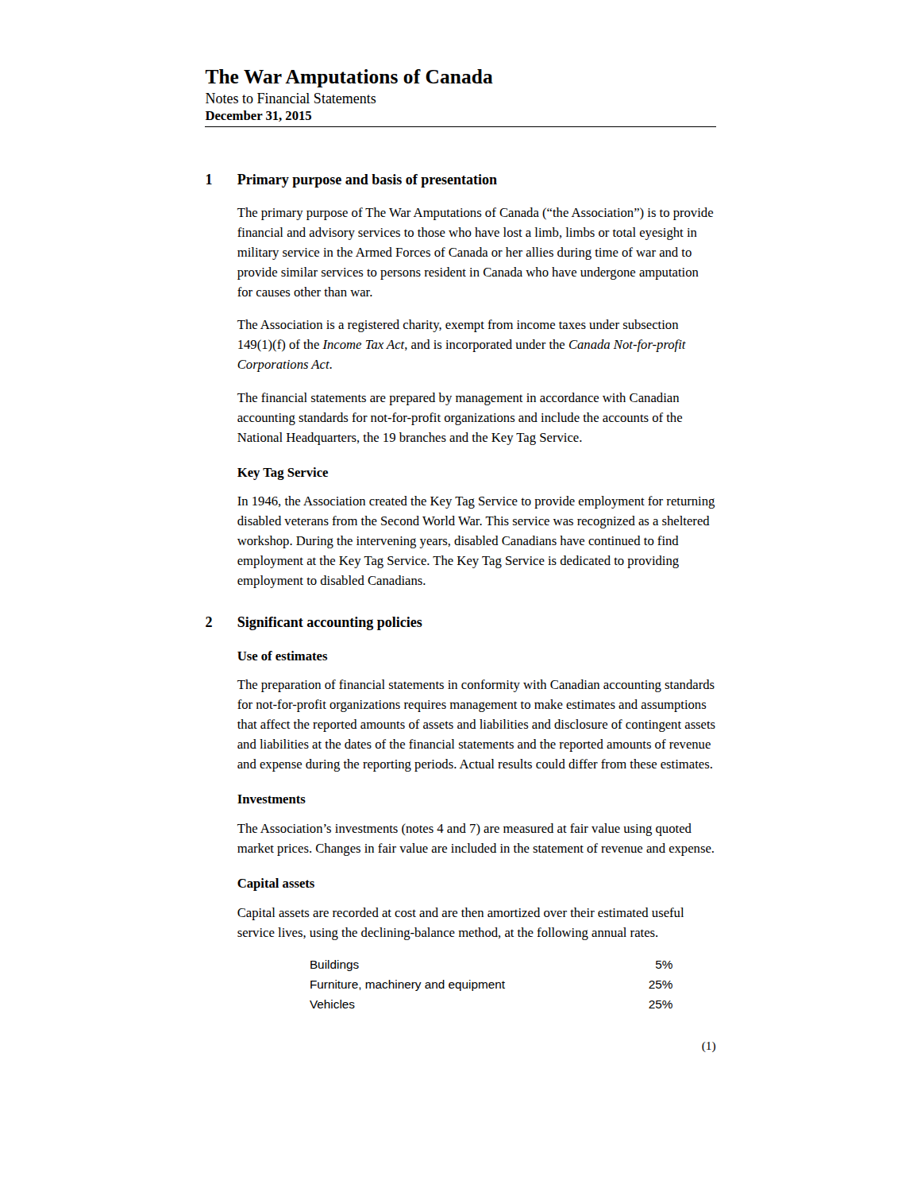The War Amputations of Canada
Notes to Financial Statements
December 31, 2015
1
Primary purpose and basis of presentation
The primary purpose of The War Amputations of Canada (“the Association”) is to provide financial and advisory services to those who have lost a limb, limbs or total eyesight in military service in the Armed Forces of Canada or her allies during time of war and to provide similar services to persons resident in Canada who have undergone amputation for causes other than war.
The Association is a registered charity, exempt from income taxes under subsection 149(1)(f) of the Income Tax Act, and is incorporated under the Canada Not-for-profit Corporations Act.
The financial statements are prepared by management in accordance with Canadian accounting standards for not-for-profit organizations and include the accounts of the National Headquarters, the 19 branches and the Key Tag Service.
Key Tag Service
In 1946, the Association created the Key Tag Service to provide employment for returning disabled veterans from the Second World War. This service was recognized as a sheltered workshop. During the intervening years, disabled Canadians have continued to find employment at the Key Tag Service. The Key Tag Service is dedicated to providing employment to disabled Canadians.
2
Significant accounting policies
Use of estimates
The preparation of financial statements in conformity with Canadian accounting standards for not-for-profit organizations requires management to make estimates and assumptions that affect the reported amounts of assets and liabilities and disclosure of contingent assets and liabilities at the dates of the financial statements and the reported amounts of revenue and expense during the reporting periods. Actual results could differ from these estimates.
Investments
The Association’s investments (notes 4 and 7) are measured at fair value using quoted market prices. Changes in fair value are included in the statement of revenue and expense.
Capital assets
Capital assets are recorded at cost and are then amortized over their estimated useful service lives, using the declining-balance method, at the following annual rates.
| Buildings | 5% |
| Furniture, machinery and equipment | 25% |
| Vehicles | 25% |
(1)